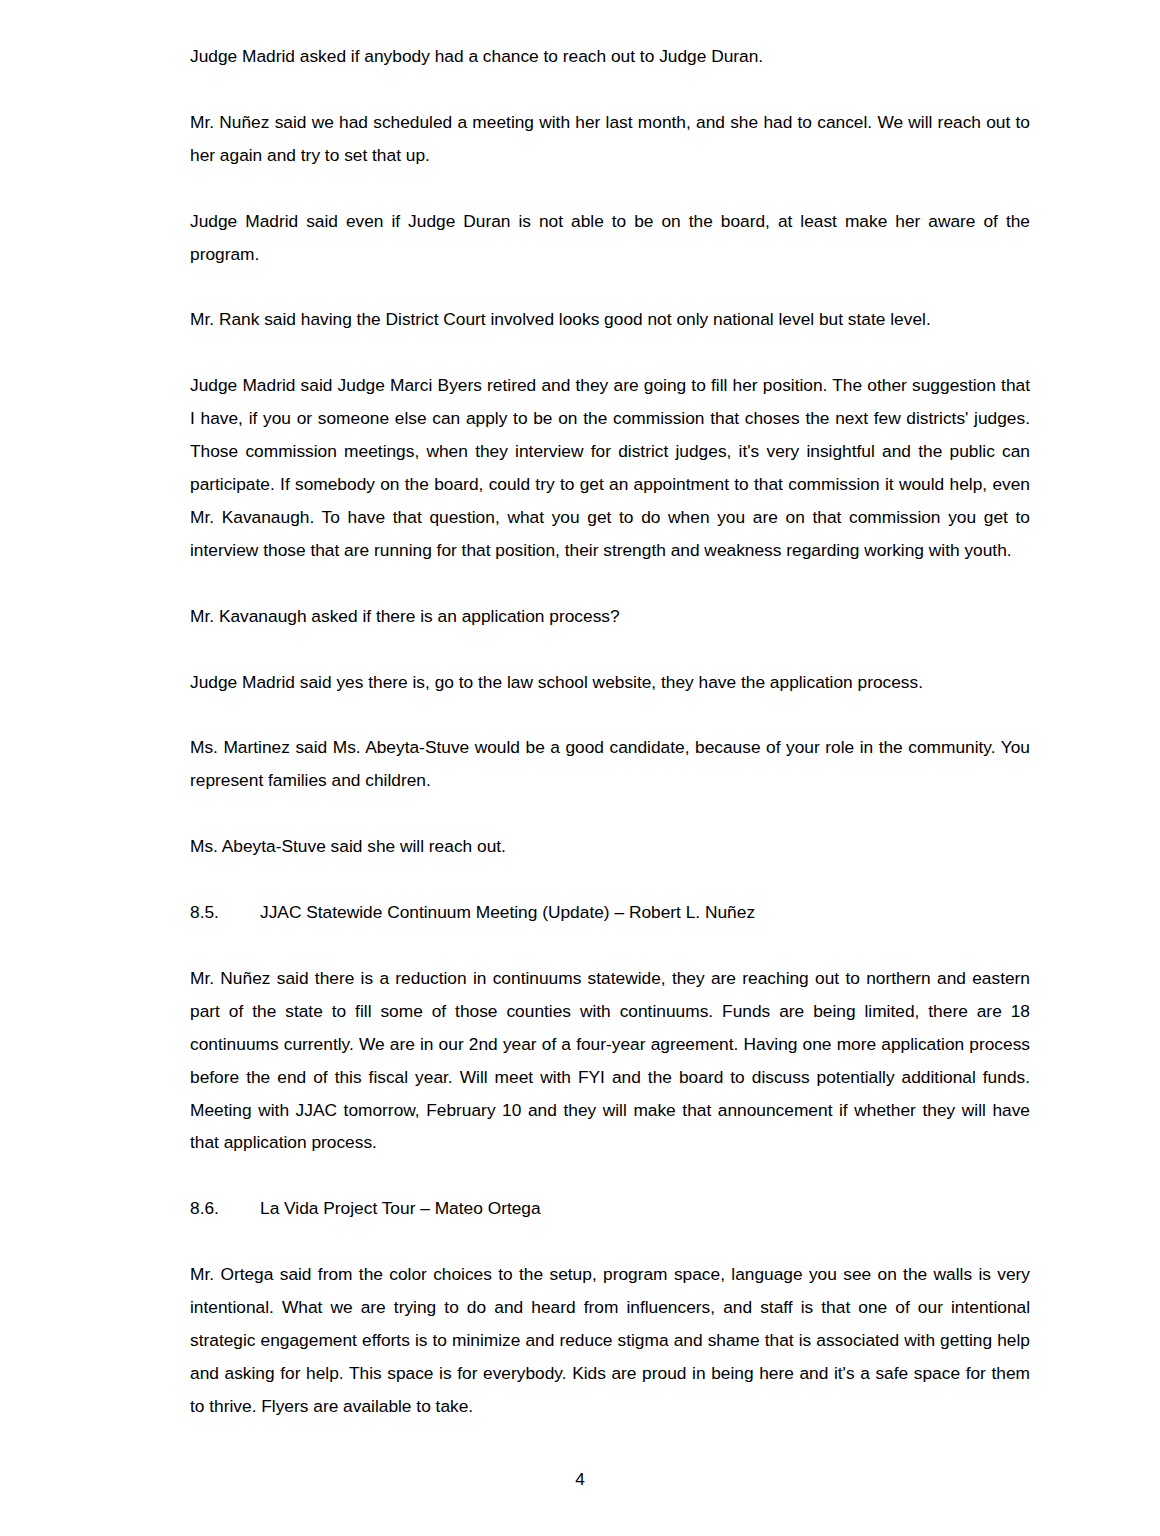Judge Madrid asked if anybody had a chance to reach out to Judge Duran.
Mr. Nuñez said we had scheduled a meeting with her last month, and she had to cancel. We will reach out to her again and try to set that up.
Judge Madrid said even if Judge Duran is not able to be on the board, at least make her aware of the program.
Mr. Rank said having the District Court involved looks good not only national level but state level.
Judge Madrid said Judge Marci Byers retired and they are going to fill her position. The other suggestion that I have, if you or someone else can apply to be on the commission that choses the next few districts' judges. Those commission meetings, when they interview for district judges, it's very insightful and the public can participate. If somebody on the board, could try to get an appointment to that commission it would help, even Mr. Kavanaugh. To have that question, what you get to do when you are on that commission you get to interview those that are running for that position, their strength and weakness regarding working with youth.
Mr. Kavanaugh asked if there is an application process?
Judge Madrid said yes there is, go to the law school website, they have the application process.
Ms. Martinez said Ms. Abeyta-Stuve would be a good candidate, because of your role in the community. You represent families and children.
Ms. Abeyta-Stuve said she will reach out.
8.5.
JJAC Statewide Continuum Meeting (Update) – Robert L. Nuñez
Mr. Nuñez said there is a reduction in continuums statewide, they are reaching out to northern and eastern part of the state to fill some of those counties with continuums. Funds are being limited, there are 18 continuums currently. We are in our 2nd year of a four-year agreement. Having one more application process before the end of this fiscal year. Will meet with FYI and the board to discuss potentially additional funds. Meeting with JJAC tomorrow, February 10 and they will make that announcement if whether they will have that application process.
8.6.
La Vida Project Tour – Mateo Ortega
Mr. Ortega said from the color choices to the setup, program space, language you see on the walls is very intentional. What we are trying to do and heard from influencers, and staff is that one of our intentional strategic engagement efforts is to minimize and reduce stigma and shame that is associated with getting help and asking for help. This space is for everybody. Kids are proud in being here and it's a safe space for them to thrive. Flyers are available to take.
4